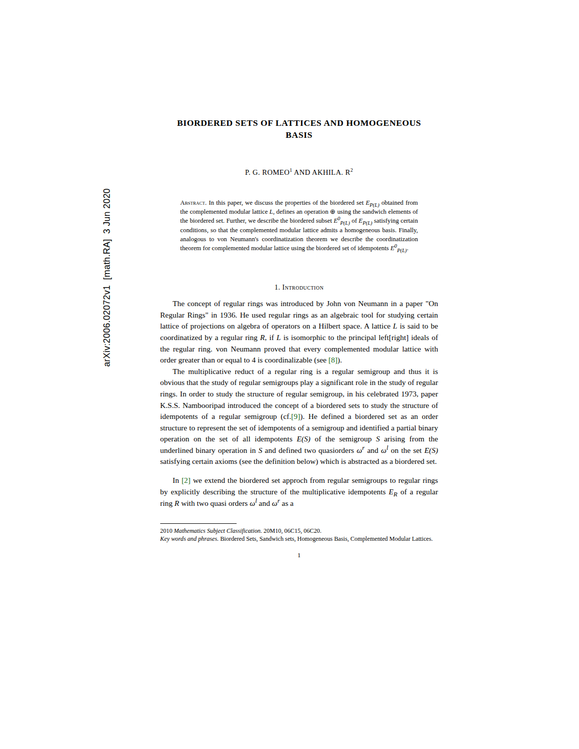arXiv:2006.02072v1 [math.RA] 3 Jun 2020
Biordered sets of lattices and homogeneous
basis
P. G. ROMEO1 AND AKHILA. R2
Abstract. In this paper, we discuss the properties of the biordered set EP(L) obtained from the complemented modular lattice L, defines an operation ⊕ using the sandwich elements of the biordered set. Further, we describe the biordered subset E0P(L) of EP(L) satisfying certain conditions, so that the complemented modular lattice admits a homogeneous basis. Finally, analogous to von Neumann's coordinatization theorem we describe the coordinatization theorem for complemented modular lattice using the biordered set of idempotents E0P(L).
1. Introduction
The concept of regular rings was introduced by John von Neumann in a paper "On Regular Rings" in 1936. He used regular rings as an algebraic tool for studying certain lattice of projections on algebra of operators on a Hilbert space. A lattice L is said to be coordinatized by a regular ring R, if L is isomorphic to the principal left[right] ideals of the regular ring. von Neumann proved that every complemented modular lattice with order greater than or equal to 4 is coordinalizable (see [8]).
The multiplicative reduct of a regular ring is a regular semigroup and thus it is obvious that the study of regular semigroups play a significant role in the study of regular rings. In order to study the structure of regular semigroup, in his celebrated 1973, paper K.S.S. Nambooripad introduced the concept of a biordered sets to study the structure of idempotents of a regular semigroup (cf.[9]). He defined a biordered set as an order structure to represent the set of idempotents of a semigroup and identified a partial binary operation on the set of all idempotents E(S) of the semigroup S arising from the underlined binary operation in S and defined two quasiorders ωr and ωl on the set E(S) satisfying certain axioms (see the definition below) which is abstracted as a biordered set.
In [2] we extend the biordered set approch from regular semigroups to regular rings by explicitly describing the structure of the multiplicative idempotents ER of a regular ring R with two quasi orders ωl and ωr as a
2010 Mathematics Subject Classification. 20M10, 06C15, 06C20.
Key words and phrases. Biordered Sets, Sandwich sets, Homogeneous Basis, Complemented Modular Lattices.
1